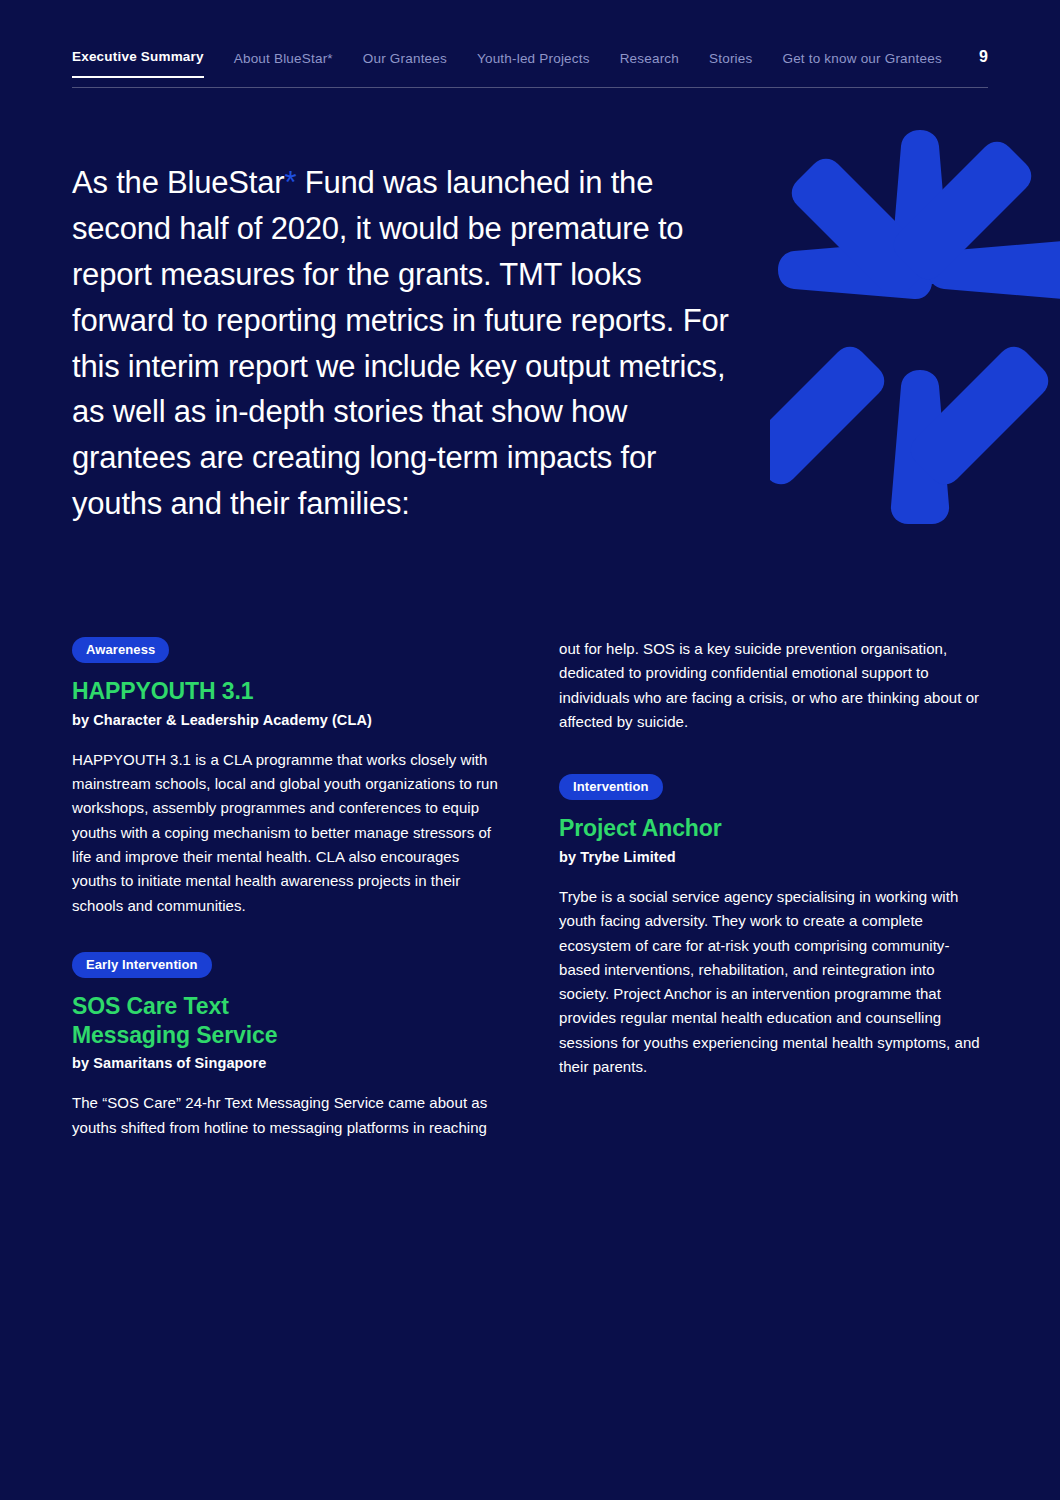Executive Summary About BlueStar* Our Grantees Youth-led Projects Research Stories Get to know our Grantees 9
As the BlueStar* Fund was launched in the second half of 2020, it would be premature to report measures for the grants. TMT looks forward to reporting metrics in future reports. For this interim report we include key output metrics, as well as in-depth stories that show how grantees are creating long-term impacts for youths and their families:
Awareness
HAPPYOUTH 3.1
by Character & Leadership Academy (CLA)
HAPPYOUTH 3.1 is a CLA programme that works closely with mainstream schools, local and global youth organizations to run workshops, assembly programmes and conferences to equip youths with a coping mechanism to better manage stressors of life and improve their mental health. CLA also encourages youths to initiate mental health awareness projects in their schools and communities.
Early Intervention
SOS Care Text
Messaging Service
by Samaritans of Singapore
The “SOS Care” 24-hr Text Messaging Service came about as youths shifted from hotline to messaging platforms in reaching
out for help. SOS is a key suicide prevention organisation, dedicated to providing confidential emotional support to individuals who are facing a crisis, or who are thinking about or affected by suicide.
Intervention
Project Anchor
by Trybe Limited
Trybe is a social service agency specialising in working with youth facing adversity. They work to create a complete ecosystem of care for at-risk youth comprising community-based interventions, rehabilitation, and reintegration into society. Project Anchor is an intervention programme that provides regular mental health education and counselling sessions for youths experiencing mental health symptoms, and their parents.